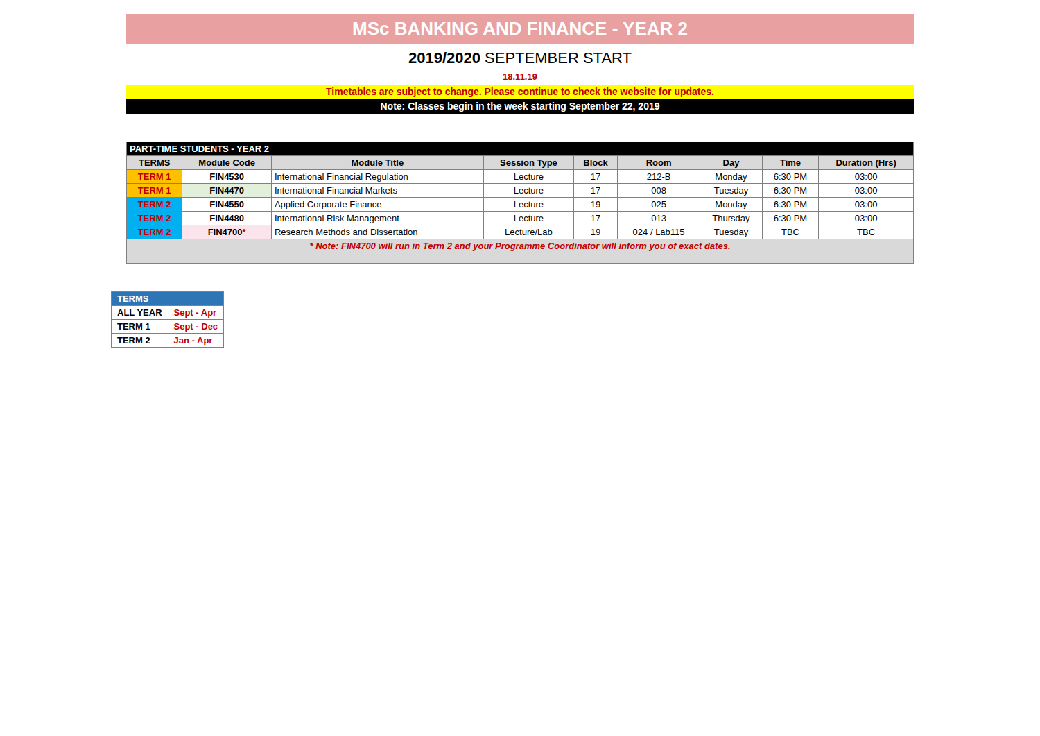MSc BANKING AND FINANCE - YEAR 2
2019/2020 SEPTEMBER START
18.11.19
Timetables are subject to change. Please continue to check the website for updates.
Note: Classes begin in the week starting September 22, 2019
| PART-TIME STUDENTS - YEAR 2 |
| TERMS | Module Code | Module Title | Session Type | Block | Room | Day | Time | Duration (Hrs) |
| TERM 1 | FIN4530 | International Financial Regulation | Lecture | 17 | 212-B | Monday | 6:30 PM | 03:00 |
| TERM 1 | FIN4470 | International Financial Markets | Lecture | 17 | 008 | Tuesday | 6:30 PM | 03:00 |
| TERM 2 | FIN4550 | Applied Corporate Finance | Lecture | 19 | 025 | Monday | 6:30 PM | 03:00 |
| TERM 2 | FIN4480 | International Risk Management | Lecture | 17 | 013 | Thursday | 6:30 PM | 03:00 |
| TERM 2 | FIN4700 * | Research Methods and Dissertation | Lecture/Lab | 19 | 024 / Lab115 | Tuesday | TBC | TBC |
| * Note: FIN4700 will run in Term 2 and your Programme Coordinator will inform you of exact dates. |
| TERMS |
| ALL YEAR | Sept - Apr |
| TERM 1 | Sept - Dec |
| TERM 2 | Jan - Apr |